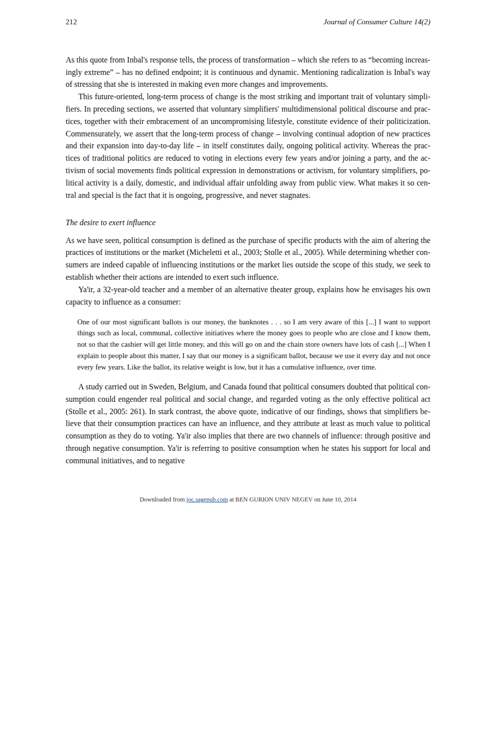212 Journal of Consumer Culture 14(2)
As this quote from Inbal's response tells, the process of transformation – which she refers to as “becoming increasingly extreme” – has no defined endpoint; it is continuous and dynamic. Mentioning radicalization is Inbal's way of stressing that she is interested in making even more changes and improvements.
This future-oriented, long-term process of change is the most striking and important trait of voluntary simplifiers. In preceding sections, we asserted that voluntary simplifiers' multidimensional political discourse and practices, together with their embracement of an uncompromising lifestyle, constitute evidence of their politicization. Commensurately, we assert that the long-term process of change – involving continual adoption of new practices and their expansion into day-to-day life – in itself constitutes daily, ongoing political activity. Whereas the practices of traditional politics are reduced to voting in elections every few years and/or joining a party, and the activism of social movements finds political expression in demonstrations or activism, for voluntary simplifiers, political activity is a daily, domestic, and individual affair unfolding away from public view. What makes it so central and special is the fact that it is ongoing, progressive, and never stagnates.
The desire to exert influence
As we have seen, political consumption is defined as the purchase of specific products with the aim of altering the practices of institutions or the market (Micheletti et al., 2003; Stolle et al., 2005). While determining whether consumers are indeed capable of influencing institutions or the market lies outside the scope of this study, we seek to establish whether their actions are intended to exert such influence.
Ya'ir, a 32-year-old teacher and a member of an alternative theater group, explains how he envisages his own capacity to influence as a consumer:
One of our most significant ballots is our money, the banknotes . . . so I am very aware of this [...] I want to support things such as local, communal, collective initiatives where the money goes to people who are close and I know them, not so that the cashier will get little money, and this will go on and the chain store owners have lots of cash [...] When I explain to people about this matter, I say that our money is a significant ballot, because we use it every day and not once every few years. Like the ballot, its relative weight is low, but it has a cumulative influence, over time.
A study carried out in Sweden, Belgium, and Canada found that political consumers doubted that political consumption could engender real political and social change, and regarded voting as the only effective political act (Stolle et al., 2005: 261). In stark contrast, the above quote, indicative of our findings, shows that simplifiers believe that their consumption practices can have an influence, and they attribute at least as much value to political consumption as they do to voting. Ya'ir also implies that there are two channels of influence: through positive and through negative consumption. Ya'ir is referring to positive consumption when he states his support for local and communal initiatives, and to negative
Downloaded from joc.sagepub.com at BEN GURION UNIV NEGEV on June 10, 2014